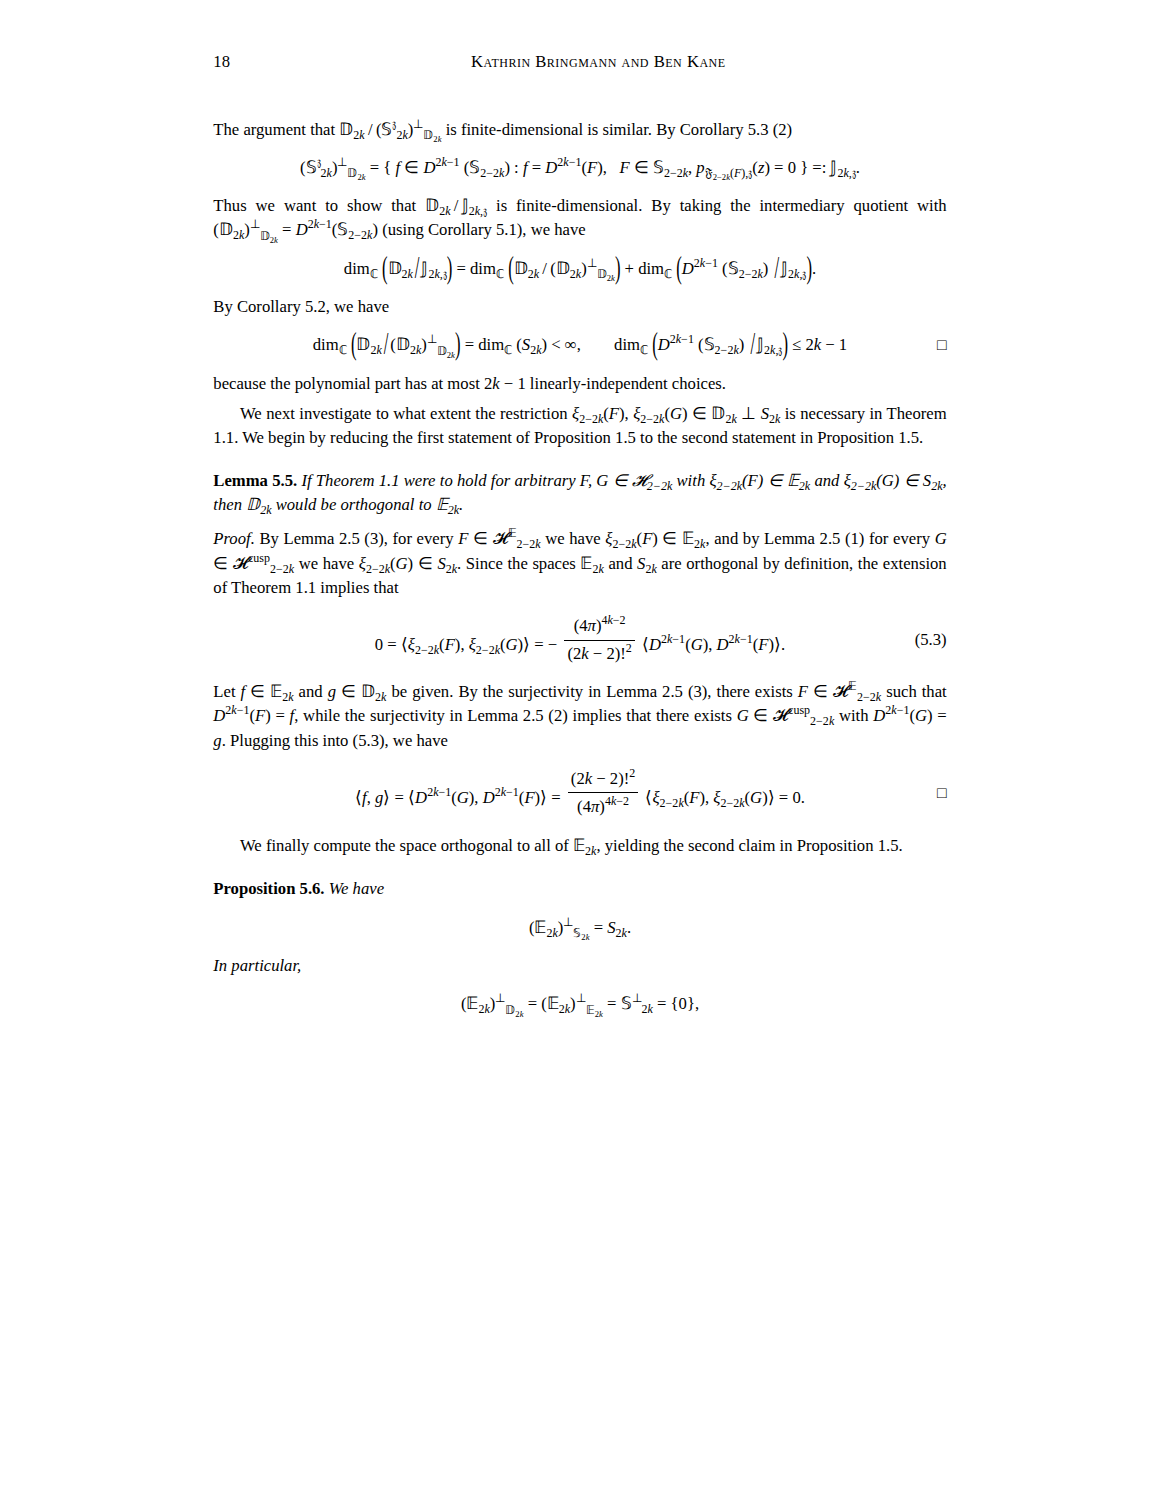18 Kathrin Bringmann and Ben Kane
The argument that 𝔻2k / (𝕊𝔷2k)⊥𝔻2k is finite-dimensional is similar. By Corollary 5.3 (2)
(𝕊𝔷2k)⊥𝔻2k = { f ∈ D2k−1 (𝕊2−2k) : f = D2k−1(F), F ∈ 𝕊2−2k, p𝔉2−2k(F),𝔷(z) = 0 } =: 𝕁2k,𝔷.
Thus we want to show that 𝔻2k / 𝕁2k,𝔷 is finite-dimensional. By taking the intermediary quotient with (𝔻2k)⊥𝔻2k = D2k−1(𝕊2−2k) (using Corollary 5.1), we have
dimℂ (𝔻2k/𝕁2k,𝔷) = dimℂ (𝔻2k / (𝔻2k)⊥𝔻2k) + dimℂ (D2k−1 (𝕊2−2k) /𝕁2k,𝔷).
By Corollary 5.2, we have
dimℂ (𝔻2k/(𝔻2k)⊥𝔻2k) = dimℂ (S2k) < ∞, dimℂ (D2k−1 (𝕊2−2k) /𝕁2k,𝔷) ≤ 2k − 1
because the polynomial part has at most 2k − 1 linearly-independent choices.
We next investigate to what extent the restriction ξ2−2k(F), ξ2−2k(G) ∈ 𝔻2k ⊥ S2k is necessary in Theorem 1.1. We begin by reducing the first statement of Proposition 1.5 to the second statement in Proposition 1.5.
Lemma 5.5. If Theorem 1.1 were to hold for arbitrary F, G ∈ 𝓗2−2k with ξ2−2k(F) ∈ 𝔼2k and ξ2−2k(G) ∈ S2k, then 𝔻2k would be orthogonal to 𝔼2k.
Proof. By Lemma 2.5 (3), for every F ∈ 𝓗𝔼2−2k we have ξ2−2k(F) ∈ 𝔼2k, and by Lemma 2.5 (1) for every G ∈ 𝓗cusp2−2k we have ξ2−2k(G) ∈ S2k. Since the spaces 𝔼2k and S2k are orthogonal by definition, the extension of Theorem 1.1 implies that
0 = ⟨ξ2−2k(F), ξ2−2k(G)⟩ = − (4π)4k−2(2k − 2)!2 ⟨D2k−1(G), D2k−1(F)⟩. (5.3)
Let f ∈ 𝔼2k and g ∈ 𝔻2k be given. By the surjectivity in Lemma 2.5 (3), there exists F ∈ 𝓗𝔼2−2k such that D2k−1(F) = f, while the surjectivity in Lemma 2.5 (2) implies that there exists G ∈ 𝓗cusp2−2k with D2k−1(G) = g. Plugging this into (5.3), we have
⟨f, g⟩ = ⟨D2k−1(G), D2k−1(F)⟩ = (2k − 2)!2(4π)4k−2 ⟨ξ2−2k(F), ξ2−2k(G)⟩ = 0.
We finally compute the space orthogonal to all of 𝔼2k, yielding the second claim in Proposition 1.5.
Proposition 5.6. We have
(𝔼2k)⊥𝕊2k = S2k.
In particular,
(𝔼2k)⊥𝔻2k = (𝔼2k)⊥𝔼2k = 𝕊⊥2k = {0},